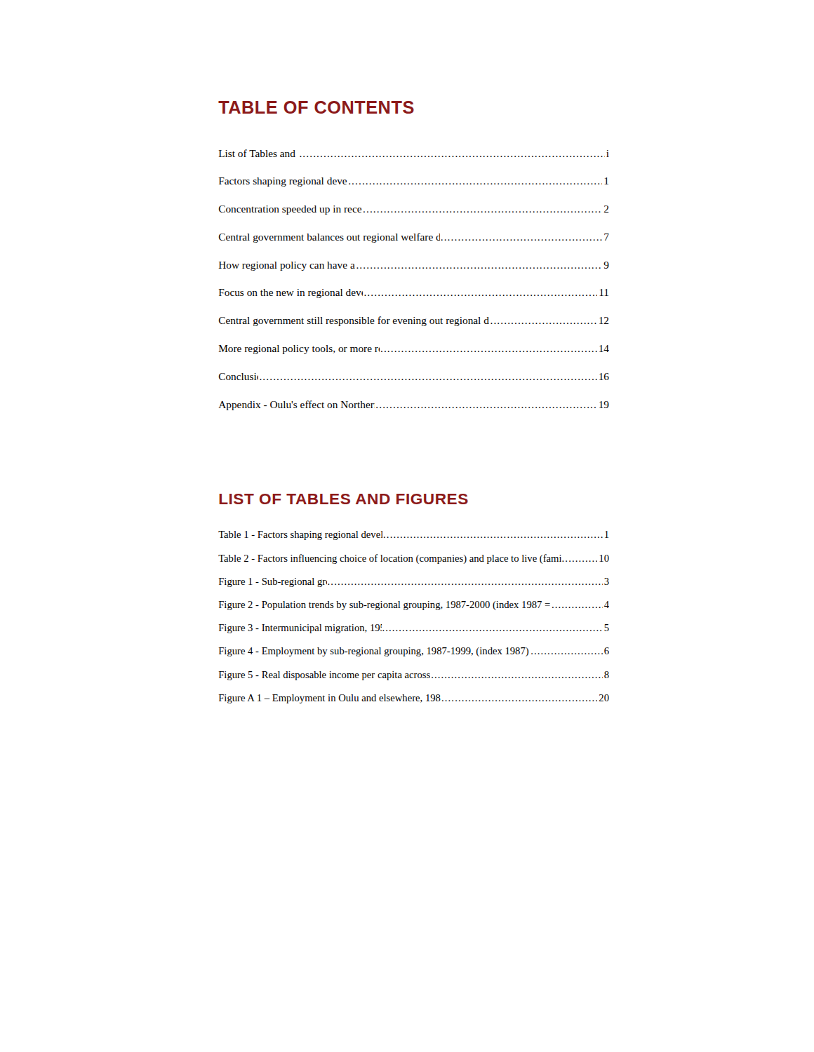TABLE OF CONTENTS
List of Tables and Figures........................................................................................................................... i
Factors shaping regional development............................................................................................. 1
Concentration speeded up in recent years..................................................................................... 2
Central government balances out regional welfare disparities....................................................... 7
How regional policy can have an impact.......................................................................................... 9
Focus on the new in regional development..................................................................................... 11
Central government still responsible for evening out regional disparities................................... 12
More regional policy tools, or more resources?.............................................................................. 14
Conclusions................................................................................................................................. 16
Appendix - Oulu's effect on Northern Finland................................................................................ 19
LIST OF TABLES AND FIGURES
Table 1 - Factors shaping regional development.............................................................................. 1
Table 2 - Factors influencing choice of location (companies) and place to live (families)........... 10
Figure 1 - Sub-regional grouping....................................................................................................... 3
Figure 2 - Population trends by sub-regional grouping, 1987-2000 (index 1987 = 100)................ 4
Figure 3 - Intermunicipal migration, 1950-2000............................................................................... 5
Figure 4 - Employment by sub-regional grouping, 1987-1999, (index 1987) = 100....................... 6
Figure 5 - Real disposable income per capita across regions........................................................... 8
Figure A 1 – Employment in Oulu and elsewhere, 1987 = 100..................................................... 20